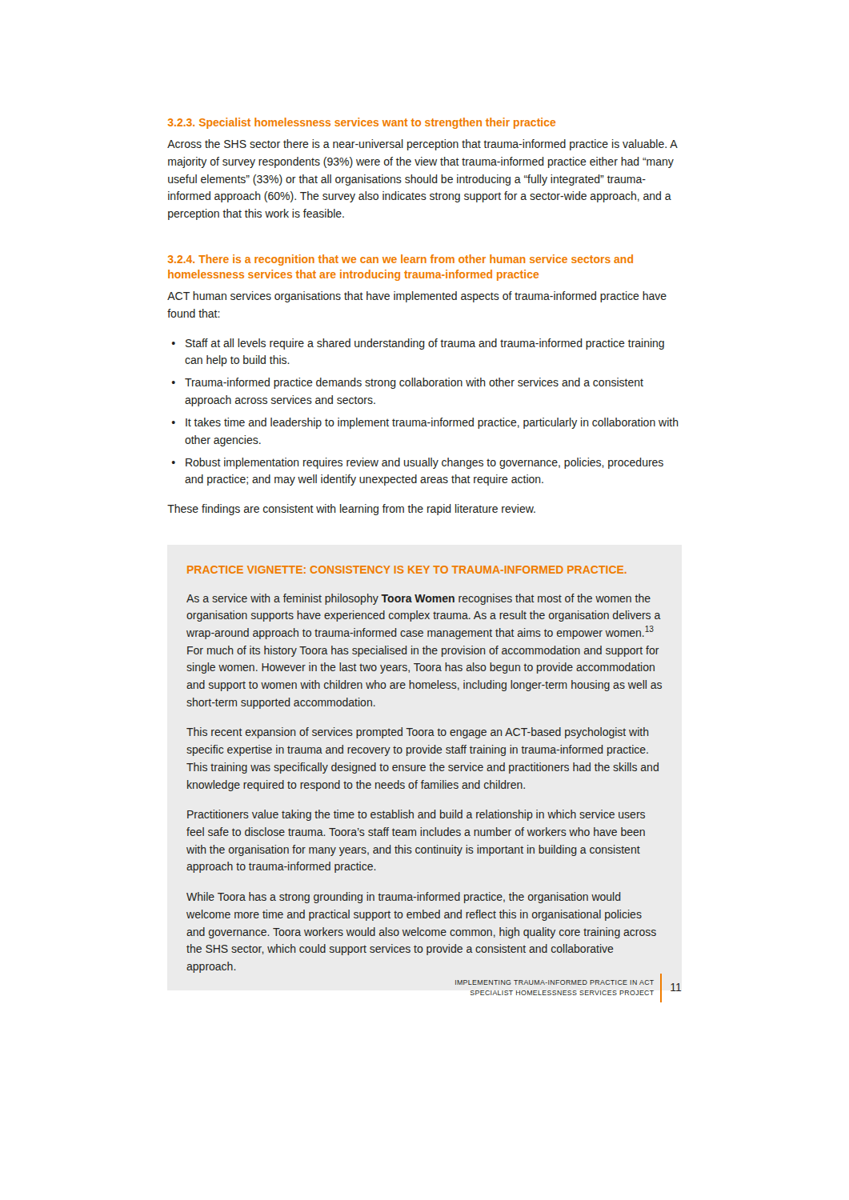3.2.3. Specialist homelessness services want to strengthen their practice
Across the SHS sector there is a near-universal perception that trauma-informed practice is valuable. A majority of survey respondents (93%) were of the view that trauma-informed practice either had “many useful elements” (33%) or that all organisations should be introducing a “fully integrated” trauma-informed approach (60%). The survey also indicates strong support for a sector-wide approach, and a perception that this work is feasible.
3.2.4. There is a recognition that we can we learn from other human service sectors and homelessness services that are introducing trauma-informed practice
ACT human services organisations that have implemented aspects of trauma-informed practice have found that:
Staff at all levels require a shared understanding of trauma and trauma-informed practice training can help to build this.
Trauma-informed practice demands strong collaboration with other services and a consistent approach across services and sectors.
It takes time and leadership to implement trauma-informed practice, particularly in collaboration with other agencies.
Robust implementation requires review and usually changes to governance, policies, procedures and practice; and may well identify unexpected areas that require action.
These findings are consistent with learning from the rapid literature review.
Practice vignette: Consistency is key to trauma-informed practice.
As a service with a feminist philosophy Toora Women recognises that most of the women the organisation supports have experienced complex trauma. As a result the organisation delivers a wrap-around approach to trauma-informed case management that aims to empower women.13 For much of its history Toora has specialised in the provision of accommodation and support for single women. However in the last two years, Toora has also begun to provide accommodation and support to women with children who are homeless, including longer-term housing as well as short-term supported accommodation.
This recent expansion of services prompted Toora to engage an ACT-based psychologist with specific expertise in trauma and recovery to provide staff training in trauma-informed practice. This training was specifically designed to ensure the service and practitioners had the skills and knowledge required to respond to the needs of families and children.
Practitioners value taking the time to establish and build a relationship in which service users feel safe to disclose trauma. Toora’s staff team includes a number of workers who have been with the organisation for many years, and this continuity is important in building a consistent approach to trauma-informed practice.
While Toora has a strong grounding in trauma-informed practice, the organisation would welcome more time and practical support to embed and reflect this in organisational policies and governance. Toora workers would also welcome common, high quality core training across the SHS sector, which could support services to provide a consistent and collaborative approach.
Implementing trauma-informed practice in ACT
specialist homelessness services project
11